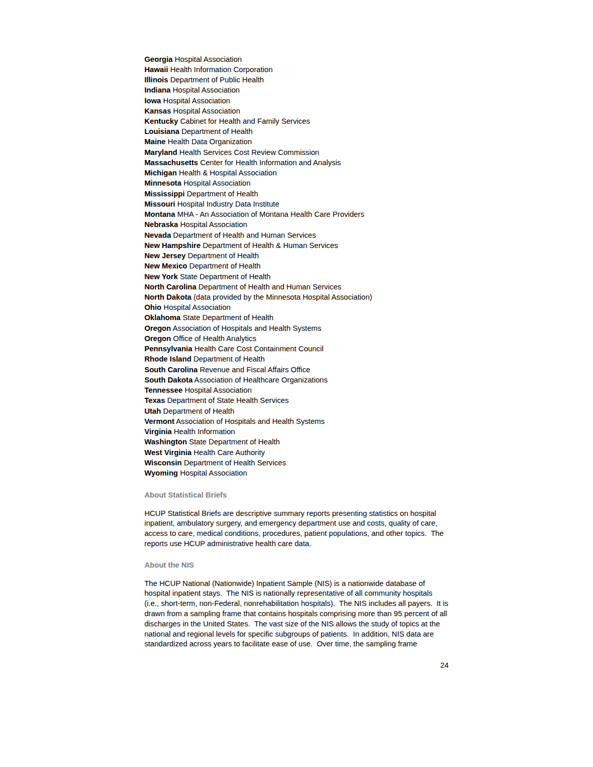Georgia Hospital Association
Hawaii Health Information Corporation
Illinois Department of Public Health
Indiana Hospital Association
Iowa Hospital Association
Kansas Hospital Association
Kentucky Cabinet for Health and Family Services
Louisiana Department of Health
Maine Health Data Organization
Maryland Health Services Cost Review Commission
Massachusetts Center for Health Information and Analysis
Michigan Health & Hospital Association
Minnesota Hospital Association
Mississippi Department of Health
Missouri Hospital Industry Data Institute
Montana MHA - An Association of Montana Health Care Providers
Nebraska Hospital Association
Nevada Department of Health and Human Services
New Hampshire Department of Health & Human Services
New Jersey Department of Health
New Mexico Department of Health
New York State Department of Health
North Carolina Department of Health and Human Services
North Dakota (data provided by the Minnesota Hospital Association)
Ohio Hospital Association
Oklahoma State Department of Health
Oregon Association of Hospitals and Health Systems
Oregon Office of Health Analytics
Pennsylvania Health Care Cost Containment Council
Rhode Island Department of Health
South Carolina Revenue and Fiscal Affairs Office
South Dakota Association of Healthcare Organizations
Tennessee Hospital Association
Texas Department of State Health Services
Utah Department of Health
Vermont Association of Hospitals and Health Systems
Virginia Health Information
Washington State Department of Health
West Virginia Health Care Authority
Wisconsin Department of Health Services
Wyoming Hospital Association
About Statistical Briefs
HCUP Statistical Briefs are descriptive summary reports presenting statistics on hospital inpatient, ambulatory surgery, and emergency department use and costs, quality of care, access to care, medical conditions, procedures, patient populations, and other topics. The reports use HCUP administrative health care data.
About the NIS
The HCUP National (Nationwide) Inpatient Sample (NIS) is a nationwide database of hospital inpatient stays. The NIS is nationally representative of all community hospitals (i.e., short-term, non-Federal, nonrehabilitation hospitals). The NIS includes all payers. It is drawn from a sampling frame that contains hospitals comprising more than 95 percent of all discharges in the United States. The vast size of the NIS allows the study of topics at the national and regional levels for specific subgroups of patients. In addition, NIS data are standardized across years to facilitate ease of use. Over time, the sampling frame
24